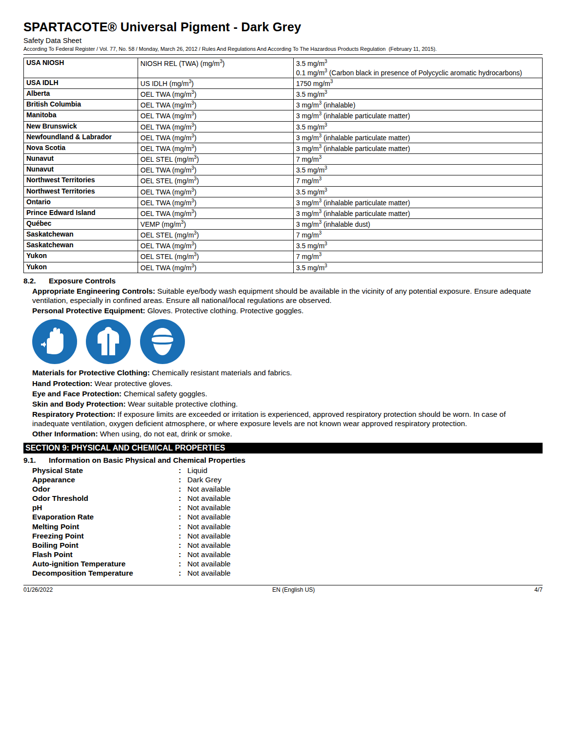SPARTACOTE® Universal Pigment - Dark Grey
Safety Data Sheet
According To Federal Register / Vol. 77, No. 58 / Monday, March 26, 2012 / Rules And Regulations And According To The Hazardous Products Regulation (February 11, 2015).
| USA NIOSH | NIOSH REL (TWA) (mg/m 3 ) | 3.5 mg/m 3 0.1 mg/m 3 (Carbon black in presence of Polycyclic aromatic hydrocarbons) |
| USA IDLH | US IDLH (mg/m 3 ) | 1750 mg/m 3 |
| Alberta | OEL TWA (mg/m 3 ) | 3.5 mg/m 3 |
| British Columbia | OEL TWA (mg/m 3 ) | 3 mg/m 3 (inhalable) |
| Manitoba | OEL TWA (mg/m 3 ) | 3 mg/m 3 (inhalable particulate matter) |
| New Brunswick | OEL TWA (mg/m 3 ) | 3.5 mg/m 3 |
| Newfoundland & Labrador | OEL TWA (mg/m 3 ) | 3 mg/m 3 (inhalable particulate matter) |
| Nova Scotia | OEL TWA (mg/m 3 ) | 3 mg/m 3 (inhalable particulate matter) |
| Nunavut | OEL STEL (mg/m 3 ) | 7 mg/m 3 |
| Nunavut | OEL TWA (mg/m 3 ) | 3.5 mg/m 3 |
| Northwest Territories | OEL STEL (mg/m 3 ) | 7 mg/m 3 |
| Northwest Territories | OEL TWA (mg/m 3 ) | 3.5 mg/m 3 |
| Ontario | OEL TWA (mg/m 3 ) | 3 mg/m 3 (inhalable particulate matter) |
| Prince Edward Island | OEL TWA (mg/m 3 ) | 3 mg/m 3 (inhalable particulate matter) |
| Québec | VEMP (mg/m 3 ) | 3 mg/m 3 (inhalable dust) |
| Saskatchewan | OEL STEL (mg/m 3 ) | 7 mg/m 3 |
| Saskatchewan | OEL TWA (mg/m 3 ) | 3.5 mg/m 3 |
| Yukon | OEL STEL (mg/m 3 ) | 7 mg/m 3 |
| Yukon | OEL TWA (mg/m 3 ) | 3.5 mg/m 3 |
8.2. Exposure Controls
Appropriate Engineering Controls: Suitable eye/body wash equipment should be available in the vicinity of any potential exposure. Ensure adequate ventilation, especially in confined areas. Ensure all national/local regulations are observed.
Personal Protective Equipment: Gloves. Protective clothing. Protective goggles.
Materials for Protective Clothing: Chemically resistant materials and fabrics.
Hand Protection: Wear protective gloves.
Eye and Face Protection: Chemical safety goggles.
Skin and Body Protection: Wear suitable protective clothing.
Respiratory Protection: If exposure limits are exceeded or irritation is experienced, approved respiratory protection should be worn. In case of inadequate ventilation, oxygen deficient atmosphere, or where exposure levels are not known wear approved respiratory protection.
Other Information: When using, do not eat, drink or smoke.
SECTION 9: PHYSICAL AND CHEMICAL PROPERTIES
9.1. Information on Basic Physical and Chemical Properties
Physical State
:
Liquid
Appearance
:
Dark Grey
Odor
:
Not available
Odor Threshold
:
Not available
pH
:
Not available
Evaporation Rate
:
Not available
Melting Point
:
Not available
Freezing Point
:
Not available
Boiling Point
:
Not available
Flash Point
:
Not available
Auto-ignition Temperature
:
Not available
Decomposition Temperature
:
Not available
01/26/2022 EN (English US) 4/7